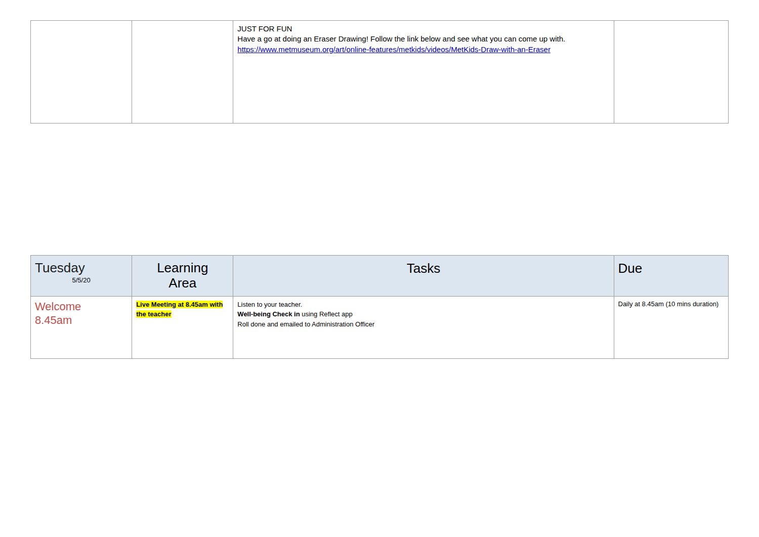| | | JUST FOR FUN Have a go at doing an Eraser Drawing! Follow the link below and see what you can come up with. https://www.metmuseum.org/art/online-features/metkids/videos/MetKids-Draw-with-an-Eraser | |
| Tuesday 5/5/20 | Learning Area | Tasks | Due |
| --- | --- | --- | --- |
| Welcome 8.45am | Live Meeting at 8.45am with the teacher | Listen to your teacher. Well-being Check in using Reflect app Roll done and emailed to Administration Officer | Daily at 8.45am (10 mins duration) |